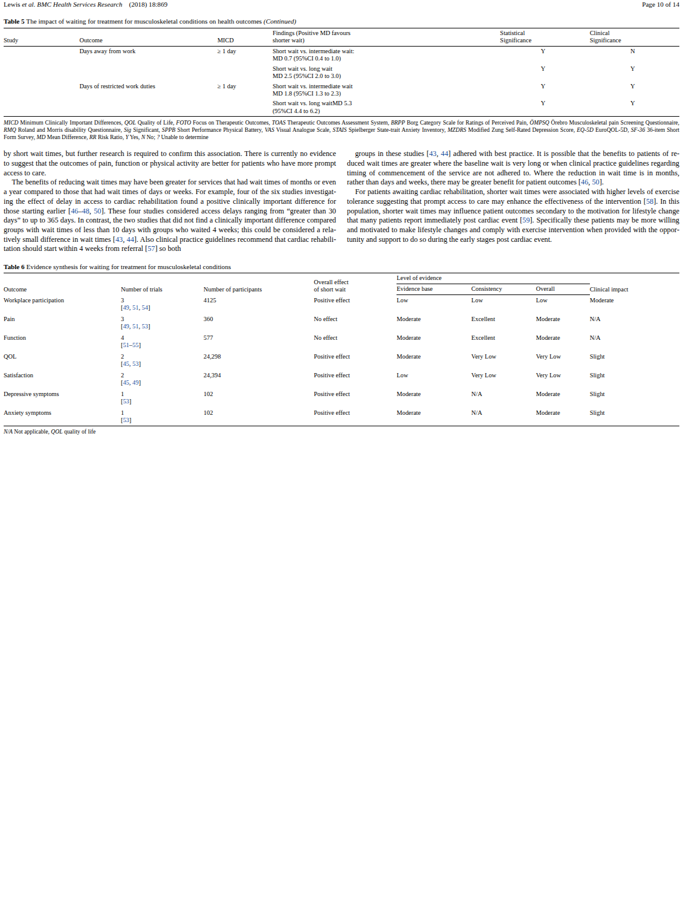Lewis et al. BMC Health Services Research (2018) 18:869
Page 10 of 14
Table 5 The impact of waiting for treatment for musculoskeletal conditions on health outcomes (Continued)
| Study | Outcome | MICD | Findings (Positive MD favours shorter wait) | Statistical Significance | Clinical Significance |
| --- | --- | --- | --- | --- | --- |
| | Days away from work | ≥ 1 day | Short wait vs. intermediate wait: MD 0.7 (95%CI 0.4 to 1.0) | Y | N |
| | | | Short wait vs. long wait MD 2.5 (95%CI 2.0 to 3.0) | Y | Y |
| | Days of restricted work duties | ≥ 1 day | Short wait vs. intermediate wait MD 1.8 (95%CI 1.3 to 2.3) | Y | Y |
| | | | Short wait vs. long waitMD 5.3 (95%CI 4.4 to 6.2) | Y | Y |
MICD Minimum Clinically Important Differences, QOL Quality of Life, FOTO Focus on Therapeutic Outcomes, TOAS Therapeutic Outcomes Assessment System, BRPP Borg Category Scale for Ratings of Perceived Pain, ÖMPSQ Örebro Musculoskeletal pain Screening Questionnaire, RMQ Roland and Morris disability Questionnaire, Sig Significant, SPPB Short Performance Physical Battery, VAS Visual Analogue Scale, STAIS Spielberger State-trait Anxiety Inventory, MZDRS Modified Zung Self-Rated Depression Score, EQ-5D EuroQOL-5D, SF-36 36-item Short Form Survey, MD Mean Difference, RR Risk Ratio, Y Yes, N No; ? Unable to determine
by short wait times, but further research is required to confirm this association. There is currently no evidence to suggest that the outcomes of pain, function or physical activity are better for patients who have more prompt access to care.
The benefits of reducing wait times may have been greater for services that had wait times of months or even a year compared to those that had wait times of days or weeks. For example, four of the six studies investigating the effect of delay in access to cardiac rehabilitation found a positive clinically important difference for those starting earlier [46–48, 50]. These four studies considered access delays ranging from “greater than 30 days” to up to 365 days. In contrast, the two studies that did not find a clinically important difference compared groups with wait times of less than 10 days with groups who waited 4 weeks; this could be considered a relatively small difference in wait times [43, 44]. Also clinical practice guidelines recommend that cardiac rehabilitation should start within 4 weeks from referral [57] so both
groups in these studies [43, 44] adhered with best practice. It is possible that the benefits to patients of reduced wait times are greater where the baseline wait is very long or when clinical practice guidelines regarding timing of commencement of the service are not adhered to. Where the reduction in wait time is in months, rather than days and weeks, there may be greater benefit for patient outcomes [46, 50].
For patients awaiting cardiac rehabilitation, shorter wait times were associated with higher levels of exercise tolerance suggesting that prompt access to care may enhance the effectiveness of the intervention [58]. In this population, shorter wait times may influence patient outcomes secondary to the motivation for lifestyle change that many patients report immediately post cardiac event [59]. Specifically these patients may be more willing and motivated to make lifestyle changes and comply with exercise intervention when provided with the opportunity and support to do so during the early stages post cardiac event.
Table 6 Evidence synthesis for waiting for treatment for musculoskeletal conditions
| Outcome | Number of trials | Number of participants | Overall effect of short wait | Level of evidence | Clinical impact |
| --- | --- | --- | --- | --- | --- |
| Evidence base | Consistency | Overall |
| Workplace participation | 3 [ 49 , 51 , 54 ] | 4125 | Positive effect | Low | Low | Low | Moderate |
| Pain | 3 [ 49 , 51 , 53 ] | 360 | No effect | Moderate | Excellent | Moderate | N/A |
| Function | 4 [ 51 – 55 ] | 577 | No effect | Moderate | Excellent | Moderate | N/A |
| QOL | 2 [ 45 , 53 ] | 24,298 | Positive effect | Moderate | Very Low | Very Low | Slight |
| Satisfaction | 2 [ 45 , 49 ] | 24,394 | Positive effect | Low | Very Low | Very Low | Slight |
| Depressive symptoms | 1 [ 53 ] | 102 | Positive effect | Moderate | N/A | Moderate | Slight |
| Anxiety symptoms | 1 [ 53 ] | 102 | Positive effect | Moderate | N/A | Moderate | Slight |
N/A Not applicable, QOL quality of life